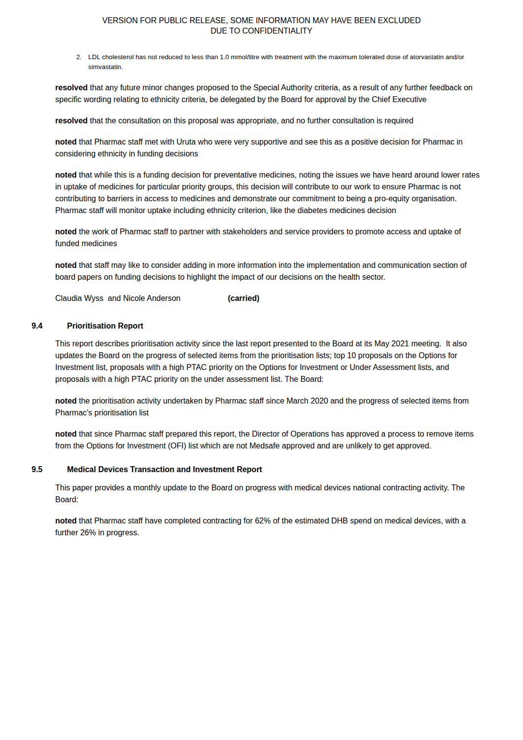VERSION FOR PUBLIC RELEASE, SOME INFORMATION MAY HAVE BEEN EXCLUDED
DUE TO CONFIDENTIALITY
2. LDL cholesterol has not reduced to less than 1.0 mmol/litre with treatment with the maximum tolerated dose of atorvastatin and/or simvastatin.
resolved that any future minor changes proposed to the Special Authority criteria, as a result of any further feedback on specific wording relating to ethnicity criteria, be delegated by the Board for approval by the Chief Executive
resolved that the consultation on this proposal was appropriate, and no further consultation is required
noted that Pharmac staff met with Uruta who were very supportive and see this as a positive decision for Pharmac in considering ethnicity in funding decisions
noted that while this is a funding decision for preventative medicines, noting the issues we have heard around lower rates in uptake of medicines for particular priority groups, this decision will contribute to our work to ensure Pharmac is not contributing to barriers in access to medicines and demonstrate our commitment to being a pro-equity organisation. Pharmac staff will monitor uptake including ethnicity criterion, like the diabetes medicines decision
noted the work of Pharmac staff to partner with stakeholders and service providers to promote access and uptake of funded medicines
noted that staff may like to consider adding in more information into the implementation and communication section of board papers on funding decisions to highlight the impact of our decisions on the health sector.
Claudia Wyss and Nicole Anderson (carried)
9.4 Prioritisation Report
This report describes prioritisation activity since the last report presented to the Board at its May 2021 meeting. It also updates the Board on the progress of selected items from the prioritisation lists; top 10 proposals on the Options for Investment list, proposals with a high PTAC priority on the Options for Investment or Under Assessment lists, and proposals with a high PTAC priority on the under assessment list. The Board:
noted the prioritisation activity undertaken by Pharmac staff since March 2020 and the progress of selected items from Pharmac's prioritisation list
noted that since Pharmac staff prepared this report, the Director of Operations has approved a process to remove items from the Options for Investment (OFI) list which are not Medsafe approved and are unlikely to get approved.
9.5 Medical Devices Transaction and Investment Report
This paper provides a monthly update to the Board on progress with medical devices national contracting activity. The Board:
noted that Pharmac staff have completed contracting for 62% of the estimated DHB spend on medical devices, with a further 26% in progress.